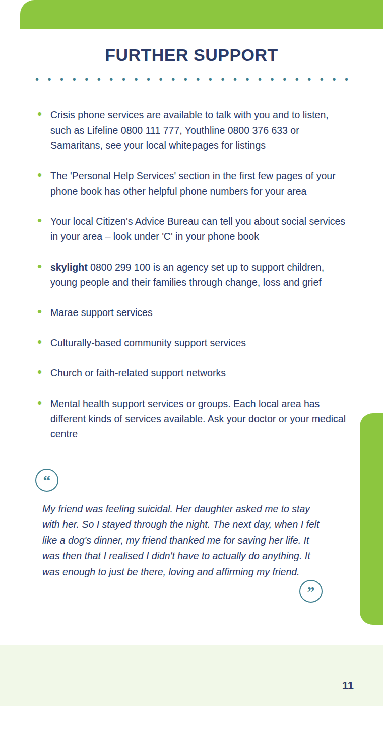Further Support
• • • • • • • • • • • • • • • • • • • • • • • • • • • • • • • • • • • • • • • •
Crisis phone services are available to talk with you and to listen, such as Lifeline 0800 111 777, Youthline 0800 376 633 or Samaritans, see your local whitepages for listings
The 'Personal Help Services' section in the first few pages of your phone book has other helpful phone numbers for your area
Your local Citizen's Advice Bureau can tell you about social services in your area – look under 'C' in your phone book
skylight 0800 299 100 is an agency set up to support children, young people and their families through change, loss and grief
Marae support services
Culturally-based community support services
Church or faith-related support networks
Mental health support services or groups. Each local area has different kinds of services available. Ask your doctor or your medical centre
“
My friend was feeling suicidal. Her daughter asked me to stay with her. So I stayed through the night. The next day, when I felt like a dog's dinner, my friend thanked me for saving her life. It was then that I realised I didn't have to actually do anything. It was enough to just be there, loving and affirming my friend.
”
11